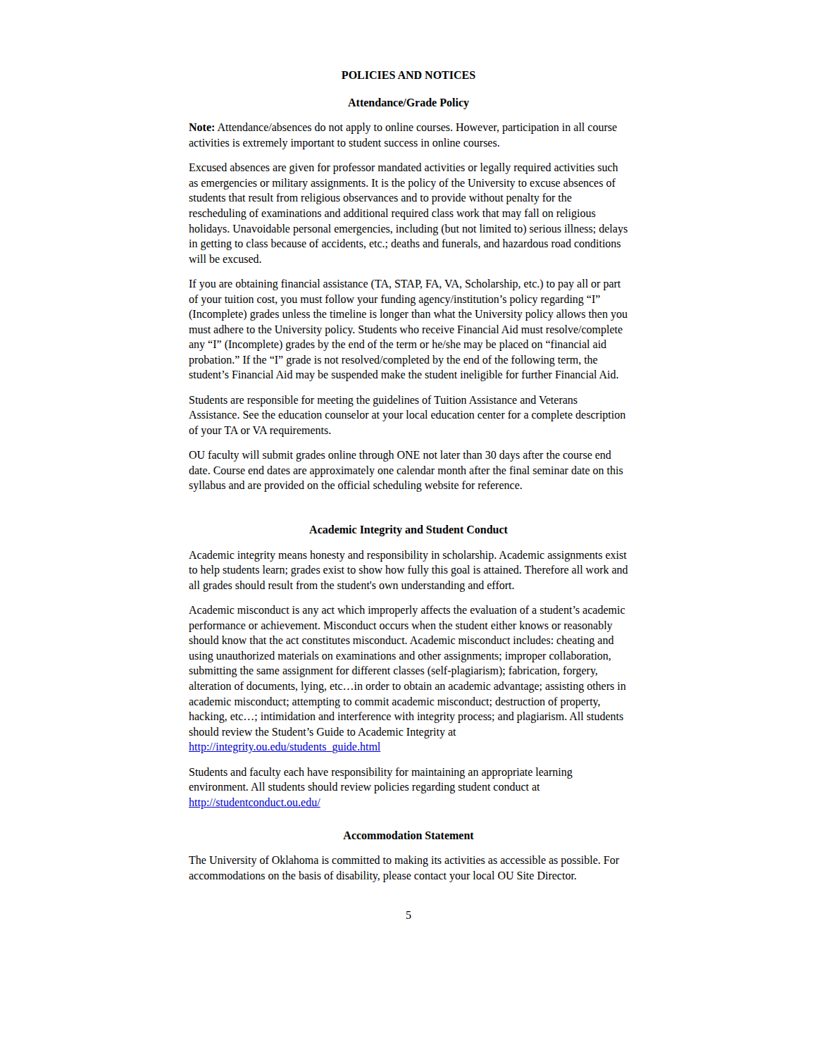POLICIES AND NOTICES
Attendance/Grade Policy
Note: Attendance/absences do not apply to online courses. However, participation in all course activities is extremely important to student success in online courses.
Excused absences are given for professor mandated activities or legally required activities such as emergencies or military assignments. It is the policy of the University to excuse absences of students that result from religious observances and to provide without penalty for the rescheduling of examinations and additional required class work that may fall on religious holidays. Unavoidable personal emergencies, including (but not limited to) serious illness; delays in getting to class because of accidents, etc.; deaths and funerals, and hazardous road conditions will be excused.
If you are obtaining financial assistance (TA, STAP, FA, VA, Scholarship, etc.) to pay all or part of your tuition cost, you must follow your funding agency/institution’s policy regarding “I” (Incomplete) grades unless the timeline is longer than what the University policy allows then you must adhere to the University policy. Students who receive Financial Aid must resolve/complete any “I” (Incomplete) grades by the end of the term or he/she may be placed on “financial aid probation.” If the “I” grade is not resolved/completed by the end of the following term, the student’s Financial Aid may be suspended make the student ineligible for further Financial Aid.
Students are responsible for meeting the guidelines of Tuition Assistance and Veterans Assistance. See the education counselor at your local education center for a complete description of your TA or VA requirements.
OU faculty will submit grades online through ONE not later than 30 days after the course end date. Course end dates are approximately one calendar month after the final seminar date on this syllabus and are provided on the official scheduling website for reference.
Academic Integrity and Student Conduct
Academic integrity means honesty and responsibility in scholarship. Academic assignments exist to help students learn; grades exist to show how fully this goal is attained. Therefore all work and all grades should result from the student's own understanding and effort.
Academic misconduct is any act which improperly affects the evaluation of a student’s academic performance or achievement. Misconduct occurs when the student either knows or reasonably should know that the act constitutes misconduct. Academic misconduct includes: cheating and using unauthorized materials on examinations and other assignments; improper collaboration, submitting the same assignment for different classes (self-plagiarism); fabrication, forgery, alteration of documents, lying, etc…in order to obtain an academic advantage; assisting others in academic misconduct; attempting to commit academic misconduct; destruction of property, hacking, etc…; intimidation and interference with integrity process; and plagiarism. All students should review the Student’s Guide to Academic Integrity at http://integrity.ou.edu/students_guide.html
Students and faculty each have responsibility for maintaining an appropriate learning environment. All students should review policies regarding student conduct at http://studentconduct.ou.edu/
Accommodation Statement
The University of Oklahoma is committed to making its activities as accessible as possible. For accommodations on the basis of disability, please contact your local OU Site Director.
5